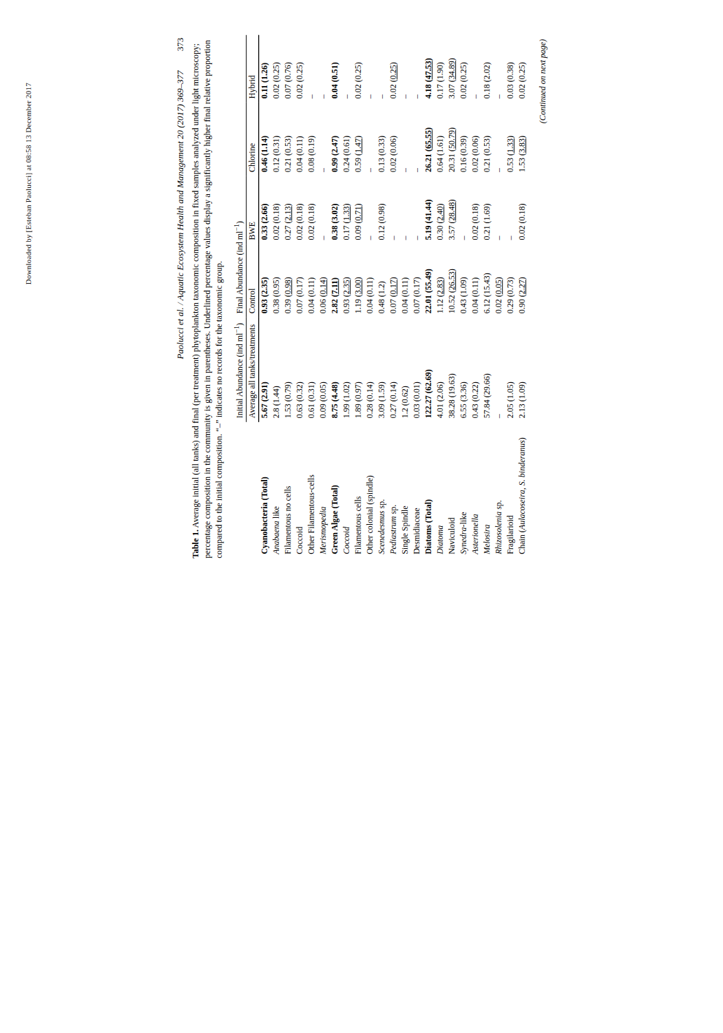Downloaded by [Esteban Paolucci] at 08:58 13 December 2017
Paolucci et al. / Aquatic Ecosystem Health and Management 20 (2017) 369–377373
Table 1. Average initial (all tanks) and final (per treatment) phytoplankton taxonomic composition in fixed samples analyzed under light microscopy; percentage composition in the community is given in parentheses. Underlined percentage values display a significantly higher final relative proportion compared to the initial composition. “–” indicates no records for the taxonomic group.
| | Initial Abundance (ind ml −1 ) | Final Abundance (ind ml −1 ) |
| --- | --- | --- |
| Average all tanks/treatments | Control | BWE | Chlorine | Hybrid |
| Cyanobacteria (Total) | 5.67 (2.91) | 0.93 (2.35) | 0.33 (2.66) | 0.46 (1.14) | 0.11 (1.26) |
| Anabaena like | 2.8 (1.44) | 0.38 (0.95) | 0.02 (0.18) | 0.12 (0.31) | 0.02 (0.25) |
| Filamentous no cells | 1.53 (0.79) | 0.39 ( 0.98 ) | 0.27 ( 2.13 ) | 0.21 (0.53) | 0.07 (0.76) |
| Coccoid | 0.63 (0.32) | 0.07 (0.17) | 0.02 (0.18) | 0.04 (0.11) | 0.02 (0.25) |
| Other Filamentous-cells | 0.61 (0.31) | 0.04 (0.11) | 0.02 (0.18) | 0.08 (0.19) | – |
| Merismopedia | 0.09 (0.05) | 0.06 ( 0.14 ) | – | – | – |
| Green Algae (Total) | 8.75 (4.48) | 2.82 ( 7.11 ) | 0.38 (3.02) | 0.99 (2.47) | 0.04 (0.51) |
| Coccoid | 1.99 (1.02) | 0.93 ( 2.35 ) | 0.17 ( 1.33 ) | 0.24 (0.61) | – |
| Filamentous cells | 1.89 (0.97) | 1.19 ( 3.00 ) | 0.09 ( 0.71 ) | 0.59 ( 1.47 ) | 0.02 (0.25) |
| Other colonial (spindle) | 0.28 (0.14) | 0.04 (0.11) | – | – | – |
| Scenedesmus sp. | 3.09 (1.59) | 0.48 (1.2) | 0.12 (0.98) | 0.13 (0.33) | – |
| Pediastrum sp. | 0.27 (0.14) | 0.07 ( 0.17 ) | – | 0.02 (0.06) | 0.02 ( 0.25 ) |
| Single Spindle | 1.2 (0.62) | 0.04 (0.11) | – | – | – |
| Desmidiaceae | 0.03 (0.01) | 0.07 (0.17) | – | – | – |
| Diatoms (Total) | 122.27 (62.69) | 22.01 (55.49) | 5.19 (41.44) | 26.21 ( 65.55 ) | 4.18 ( 47.53 ) |
| Diatoma | 4.01 (2.06) | 1.12 ( 2.83 ) | 0.30 ( 2.40 ) | 0.64 (1.61) | 0.17 (1.90) |
| Naviculoid | 38.28 (19.63) | 10.52 ( 26.53 ) | 3.57 ( 28.48 ) | 20.31 ( 50.79 ) | 3.07 ( 34.89 ) |
| Synedra -like | 6.55 (3.36) | 0.43 (1.09) | – | 0.16 (0.39) | 0.02 (0.25) |
| Asterionella | 0.43 (0.22) | 0.04 (0.11) | 0.02 (0.18) | 0.02 (0.06) | – |
| Melosira | 57.84 (29.66) | 6.12 (15.43) | 0.21 (1.69) | 0.21 (0.53) | 0.18 (2.02) |
| Rhizosolenia sp. | – | 0.02 ( 0.05 ) | – | – | – |
| Fragilarioid | 2.05 (1.05) | 0.29 (0.73) | – | 0.53 ( 1.33 ) | 0.03 (0.38) |
| Chain ( Aulacoseira, S. binderanus ) | 2.13 (1.09) | 0.90 ( 2.27 ) | 0.02 (0.18) | 1.53 ( 3.83 ) | 0.02 (0.25) |
(Continued on next page)